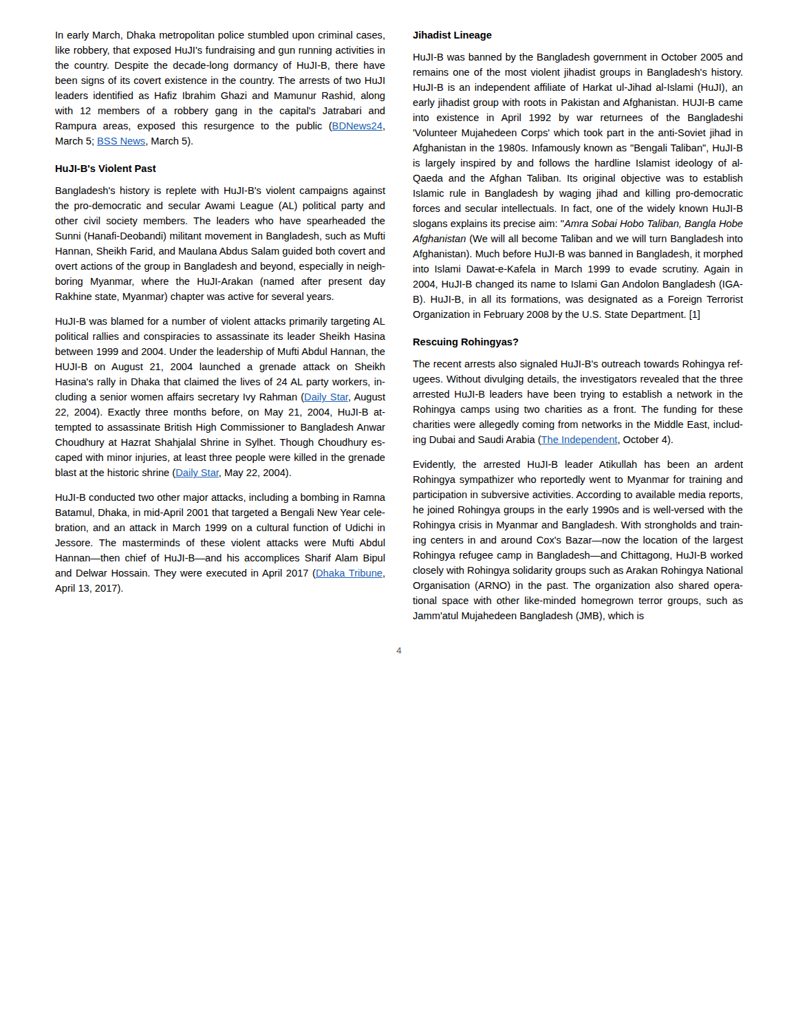In early March, Dhaka metropolitan police stumbled upon criminal cases, like robbery, that exposed HuJI's fundraising and gun running activities in the country. Despite the decade-long dormancy of HuJI-B, there have been signs of its covert existence in the country. The arrests of two HuJI leaders identified as Hafiz Ibrahim Ghazi and Mamunur Rashid, along with 12 members of a robbery gang in the capital's Jatrabari and Rampura areas, exposed this resurgence to the public (BDNews24, March 5; BSS News, March 5).
HuJI-B's Violent Past
Bangladesh's history is replete with HuJI-B's violent campaigns against the pro-democratic and secular Awami League (AL) political party and other civil society members. The leaders who have spearheaded the Sunni (Hanafi-Deobandi) militant movement in Bangladesh, such as Mufti Hannan, Sheikh Farid, and Maulana Abdus Salam guided both covert and overt actions of the group in Bangladesh and beyond, especially in neighboring Myanmar, where the HuJI-Arakan (named after present day Rakhine state, Myanmar) chapter was active for several years.
HuJI-B was blamed for a number of violent attacks primarily targeting AL political rallies and conspiracies to assassinate its leader Sheikh Hasina between 1999 and 2004. Under the leadership of Mufti Abdul Hannan, the HUJI-B on August 21, 2004 launched a grenade attack on Sheikh Hasina's rally in Dhaka that claimed the lives of 24 AL party workers, including a senior women affairs secretary Ivy Rahman (Daily Star, August 22, 2004). Exactly three months before, on May 21, 2004, HuJI-B attempted to assassinate British High Commissioner to Bangladesh Anwar Choudhury at Hazrat Shahjalal Shrine in Sylhet. Though Choudhury escaped with minor injuries, at least three people were killed in the grenade blast at the historic shrine (Daily Star, May 22, 2004).
HuJI-B conducted two other major attacks, including a bombing in Ramna Batamul, Dhaka, in mid-April 2001 that targeted a Bengali New Year celebration, and an attack in March 1999 on a cultural function of Udichi in Jessore. The masterminds of these violent attacks were Mufti Abdul Hannan—then chief of HuJI-B—and his accomplices Sharif Alam Bipul and Delwar Hossain. They were executed in April 2017 (Dhaka Tribune, April 13, 2017).
Jihadist Lineage
HuJI-B was banned by the Bangladesh government in October 2005 and remains one of the most violent jihadist groups in Bangladesh's history. HuJI-B is an independent affiliate of Harkat ul-Jihad al-Islami (HuJI), an early jihadist group with roots in Pakistan and Afghanistan. HUJI-B came into existence in April 1992 by war returnees of the Bangladeshi 'Volunteer Mujahedeen Corps' which took part in the anti-Soviet jihad in Afghanistan in the 1980s. Infamously known as "Bengali Taliban", HuJI-B is largely inspired by and follows the hardline Islamist ideology of al-Qaeda and the Afghan Taliban. Its original objective was to establish Islamic rule in Bangladesh by waging jihad and killing pro-democratic forces and secular intellectuals. In fact, one of the widely known HuJI-B slogans explains its precise aim: "Amra Sobai Hobo Taliban, Bangla Hobe Afghanistan (We will all become Taliban and we will turn Bangladesh into Afghanistan). Much before HuJI-B was banned in Bangladesh, it morphed into Islami Dawat-e-Kafela in March 1999 to evade scrutiny. Again in 2004, HuJI-B changed its name to Islami Gan Andolon Bangladesh (IGA-B). HuJI-B, in all its formations, was designated as a Foreign Terrorist Organization in February 2008 by the U.S. State Department. [1]
Rescuing Rohingyas?
The recent arrests also signaled HuJI-B's outreach towards Rohingya refugees. Without divulging details, the investigators revealed that the three arrested HuJI-B leaders have been trying to establish a network in the Rohingya camps using two charities as a front. The funding for these charities were allegedly coming from networks in the Middle East, including Dubai and Saudi Arabia (The Independent, October 4).
Evidently, the arrested HuJI-B leader Atikullah has been an ardent Rohingya sympathizer who reportedly went to Myanmar for training and participation in subversive activities. According to available media reports, he joined Rohingya groups in the early 1990s and is well-versed with the Rohingya crisis in Myanmar and Bangladesh. With strongholds and training centers in and around Cox's Bazar—now the location of the largest Rohingya refugee camp in Bangladesh—and Chittagong, HuJI-B worked closely with Rohingya solidarity groups such as Arakan Rohingya National Organisation (ARNO) in the past. The organization also shared operational space with other like-minded homegrown terror groups, such as Jamm'atul Mujahedeen Bangladesh (JMB), which is
4